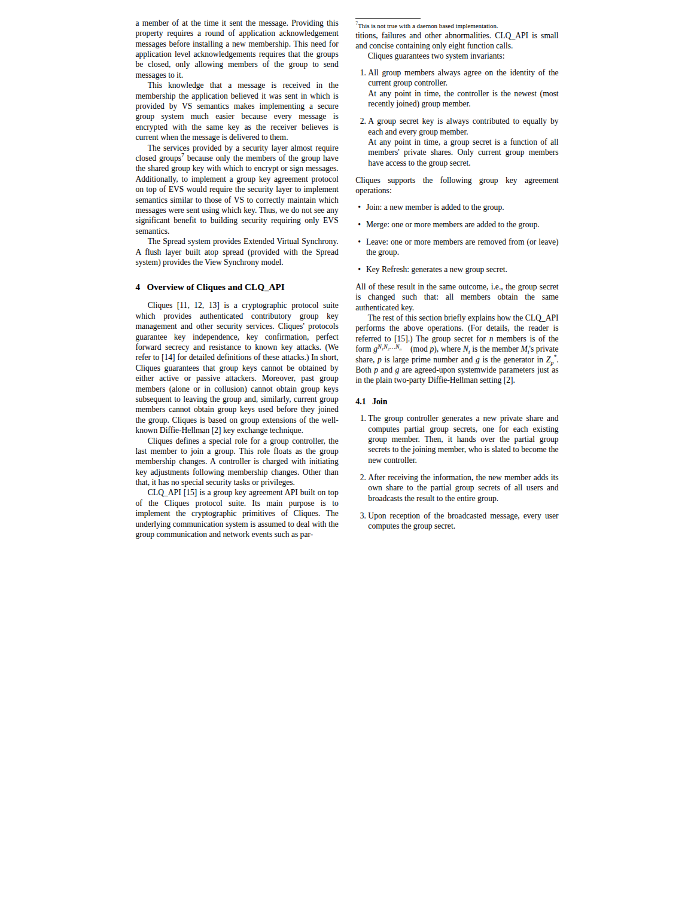a member of at the time it sent the message. Providing this property requires a round of application acknowledgement messages before installing a new membership. This need for application level acknowledgements requires that the groups be closed, only allowing members of the group to send messages to it.
This knowledge that a message is received in the membership the application believed it was sent in which is provided by VS semantics makes implementing a secure group system much easier because every message is encrypted with the same key as the receiver believes is current when the message is delivered to them.
The services provided by a security layer almost require closed groups7 because only the members of the group have the shared group key with which to encrypt or sign messages. Additionally, to implement a group key agreement protocol on top of EVS would require the security layer to implement semantics similar to those of VS to correctly maintain which messages were sent using which key. Thus, we do not see any significant benefit to building security requiring only EVS semantics.
The Spread system provides Extended Virtual Synchrony. A flush layer built atop spread (provided with the Spread system) provides the View Synchrony model.
4 Overview of Cliques and CLQ_API
Cliques [11, 12, 13] is a cryptographic protocol suite which provides authenticated contributory group key management and other security services. Cliques' protocols guarantee key independence, key confirmation, perfect forward secrecy and resistance to known key attacks. (We refer to [14] for detailed definitions of these attacks.) In short, Cliques guarantees that group keys cannot be obtained by either active or passive attackers. Moreover, past group members (alone or in collusion) cannot obtain group keys subsequent to leaving the group and, similarly, current group members cannot obtain group keys used before they joined the group. Cliques is based on group extensions of the well-known Diffie-Hellman [2] key exchange technique.
Cliques defines a special role for a group controller, the last member to join a group. This role floats as the group membership changes. A controller is charged with initiating key adjustments following membership changes. Other than that, it has no special security tasks or privileges.
CLQ_API [15] is a group key agreement API built on top of the Cliques protocol suite. Its main purpose is to implement the cryptographic primitives of Cliques. The underlying communication system is assumed to deal with the group communication and network events such as par-
7This is not true with a daemon based implementation.
titions, failures and other abnormalities. CLQ_API is small and concise containing only eight function calls.
Cliques guarantees two system invariants:
All group members always agree on the identity of the current group controller.
At any point in time, the controller is the newest (most recently joined) group member.
A group secret key is always contributed to equally by each and every group member.
At any point in time, a group secret is a function of all members' private shares. Only current group members have access to the group secret.
Cliques supports the following group key agreement operations:
Join: a new member is added to the group.
Merge: one or more members are added to the group.
Leave: one or more members are removed from (or leave) the group.
Key Refresh: generates a new group secret.
All of these result in the same outcome, i.e., the group secret is changed such that: all members obtain the same authenticated key.
The rest of this section briefly explains how the CLQ_API performs the above operations. (For details, the reader is referred to [15].) The group secret for n members is of the form gN 1 N 2…Nn(mod p), where Ni is the member Mi's private share, p is large prime number and g is the generator in Zp*. Both p and g are agreed-upon systemwide parameters just as in the plain two-party Diffie-Hellman setting [2].
4.1 Join
The group controller generates a new private share and computes partial group secrets, one for each existing group member. Then, it hands over the partial group secrets to the joining member, who is slated to become the new controller.
After receiving the information, the new member adds its own share to the partial group secrets of all users and broadcasts the result to the entire group.
Upon reception of the broadcasted message, every user computes the group secret.